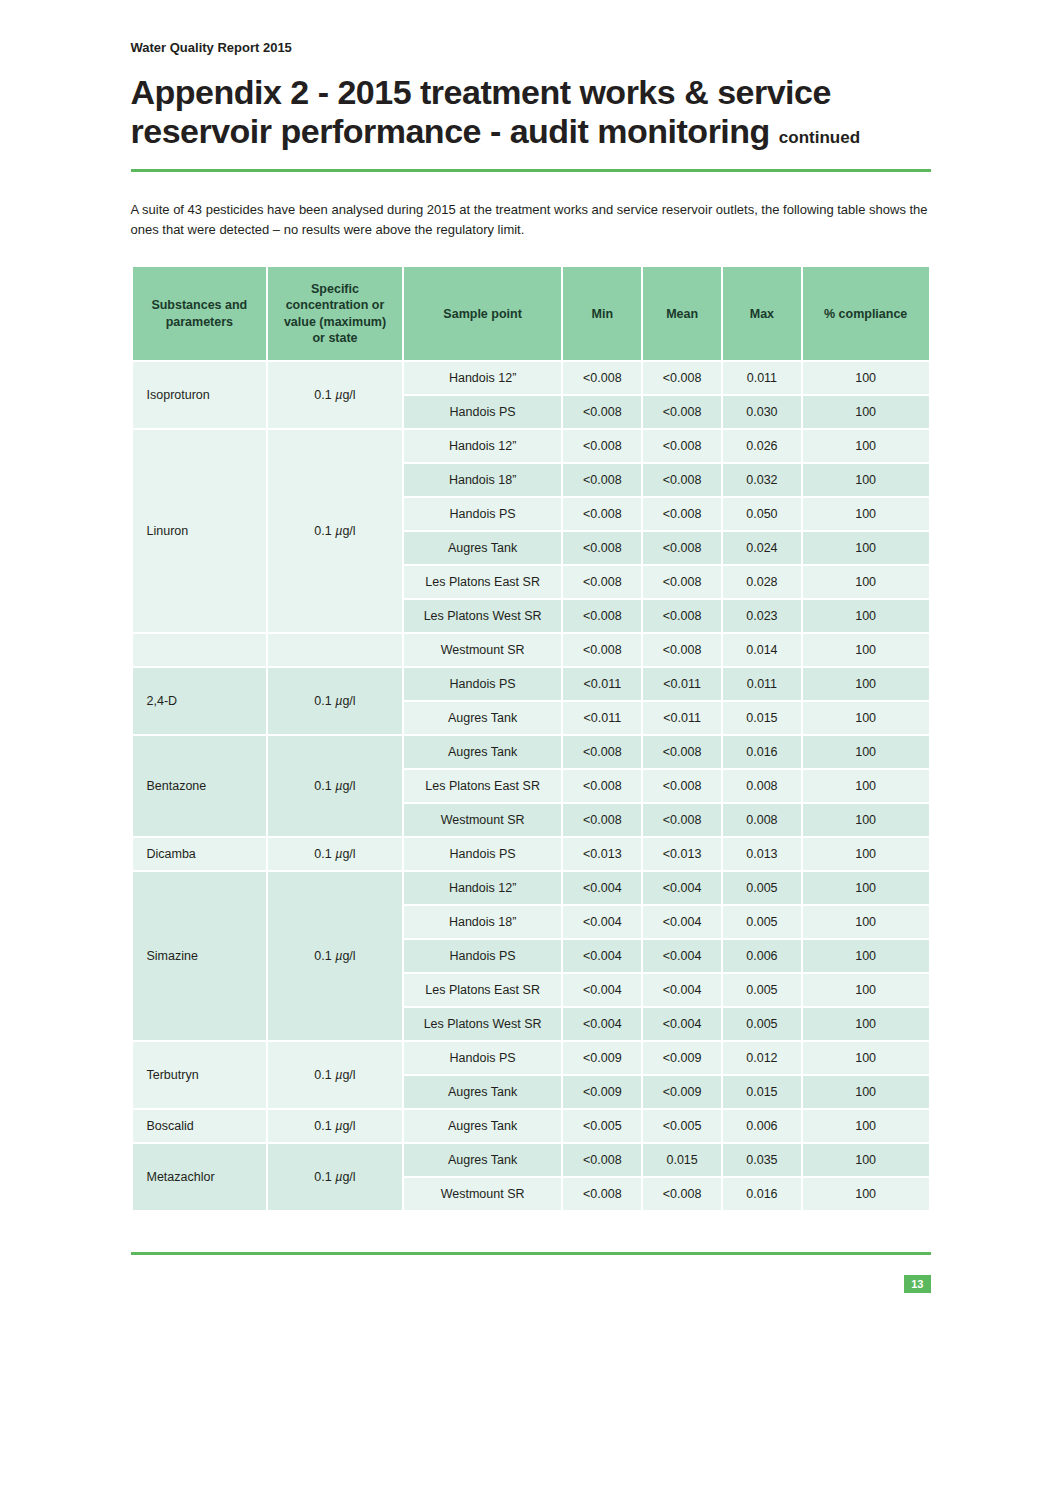Water Quality Report 2015
Appendix 2 - 2015 treatment works & service
reservoir performance - audit monitoring continued
A suite of 43 pesticides have been analysed during 2015 at the treatment works and service reservoir outlets, the following table shows the ones that were detected – no results were above the regulatory limit.
| Substances and parameters | Specific concentration or value (maximum) or state | Sample point | Min | Mean | Max | % compliance |
| --- | --- | --- | --- | --- | --- | --- |
| Isoproturon | 0.1 µ g/l | Handois 12” | <0.008 | <0.008 | 0.011 | 100 |
| Handois PS | <0.008 | <0.008 | 0.030 | 100 |
| Linuron | 0.1 µ g/l | Handois 12” | <0.008 | <0.008 | 0.026 | 100 |
| Handois 18” | <0.008 | <0.008 | 0.032 | 100 |
| Handois PS | <0.008 | <0.008 | 0.050 | 100 |
| Augres Tank | <0.008 | <0.008 | 0.024 | 100 |
| Les Platons East SR | <0.008 | <0.008 | 0.028 | 100 |
| Les Platons West SR | <0.008 | <0.008 | 0.023 | 100 |
| | | Westmount SR | <0.008 | <0.008 | 0.014 | 100 |
| 2,4-D | 0.1 µ g/l | Handois PS | <0.011 | <0.011 | 0.011 | 100 |
| Augres Tank | <0.011 | <0.011 | 0.015 | 100 |
| Bentazone | 0.1 µ g/l | Augres Tank | <0.008 | <0.008 | 0.016 | 100 |
| Les Platons East SR | <0.008 | <0.008 | 0.008 | 100 |
| Westmount SR | <0.008 | <0.008 | 0.008 | 100 |
| Dicamba | 0.1 µ g/l | Handois PS | <0.013 | <0.013 | 0.013 | 100 |
| Simazine | 0.1 µ g/l | Handois 12” | <0.004 | <0.004 | 0.005 | 100 |
| Handois 18” | <0.004 | <0.004 | 0.005 | 100 |
| Handois PS | <0.004 | <0.004 | 0.006 | 100 |
| Les Platons East SR | <0.004 | <0.004 | 0.005 | 100 |
| Les Platons West SR | <0.004 | <0.004 | 0.005 | 100 |
| Terbutryn | 0.1 µ g/l | Handois PS | <0.009 | <0.009 | 0.012 | 100 |
| Augres Tank | <0.009 | <0.009 | 0.015 | 100 |
| Boscalid | 0.1 µ g/l | Augres Tank | <0.005 | <0.005 | 0.006 | 100 |
| Metazachlor | 0.1 µ g/l | Augres Tank | <0.008 | 0.015 | 0.035 | 100 |
| Westmount SR | <0.008 | <0.008 | 0.016 | 100 |
13